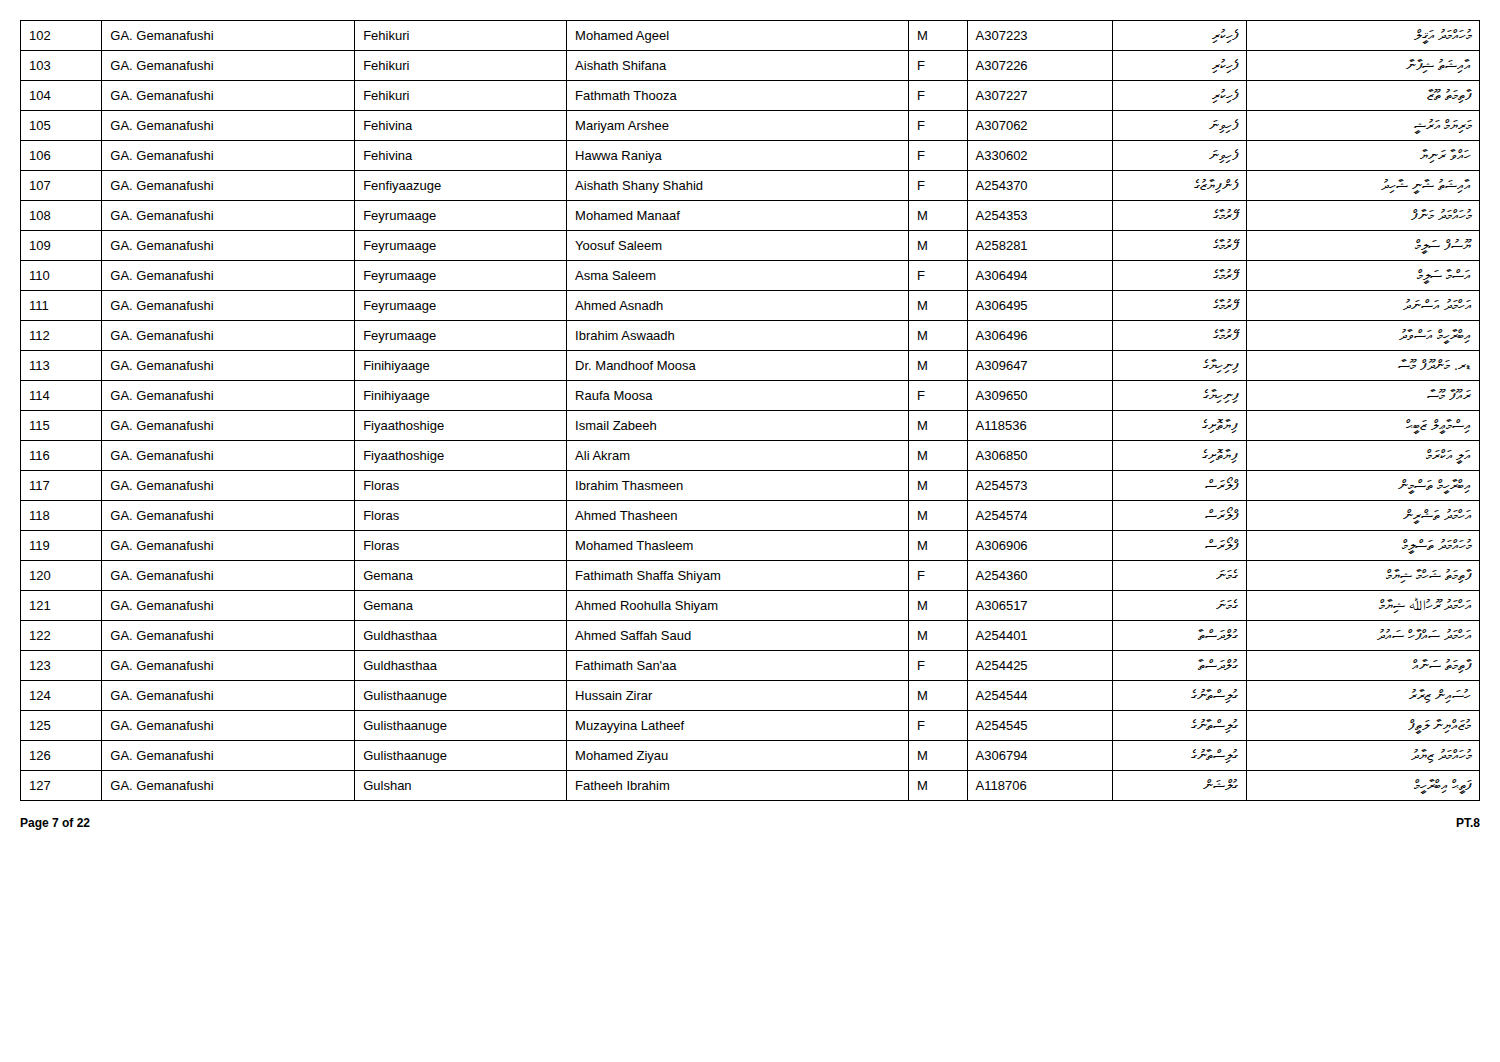| 102 | GA. Gemanafushi | Fehikuri | Mohamed Ageel | M | A307223 | ފެހިކުރި | މުހައްމަދު އަޤީލް |
| 103 | GA. Gemanafushi | Fehikuri | Aishath Shifana | F | A307226 | ފެހިކުރި | އާއިޝަތު ޝިފާނާ |
| 104 | GA. Gemanafushi | Fehikuri | Fathmath Thooza | F | A307227 | ފެހިކުރި | ފާތިމަތު ތޫޒާ |
| 105 | GA. Gemanafushi | Fehivina | Mariyam Arshee | F | A307062 | ފެހިވިނަ | މަރިޔަމް އަރުޝީ |
| 106 | GA. Gemanafushi | Fehivina | Hawwa Raniya | F | A330602 | ފެހިވިނަ | ހައްވާ ރަނިޔާ |
| 107 | GA. Gemanafushi | Fenfiyaazuge | Aishath Shany Shahid | F | A254370 | ފެންފިޔާޒުގެ | އާއިޝަތު ޝާނީ ޝާހިދު |
| 108 | GA. Gemanafushi | Feyrumaage | Mohamed Manaaf | M | A254353 | ފޭރުމާގެ | މުހައްމަދު މަނާފް |
| 109 | GA. Gemanafushi | Feyrumaage | Yoosuf Saleem | M | A258281 | ފޭރުމާގެ | ޔޫސުފް ސަލީމް |
| 110 | GA. Gemanafushi | Feyrumaage | Asma Saleem | F | A306494 | ފޭރުމާގެ | އަސްމާ ސަލީމް |
| 111 | GA. Gemanafushi | Feyrumaage | Ahmed Asnadh | M | A306495 | ފޭރުމާގެ | އަހްމަދު އަސްނަދު |
| 112 | GA. Gemanafushi | Feyrumaage | Ibrahim Aswaadh | M | A306496 | ފޭރުމާގެ | އިބްރާހީމް އަސްވާދު |
| 113 | GA. Gemanafushi | Finihiyaage | Dr. Mandhoof Moosa | M | A309647 | ފިނިހިޔާގެ | ޑރ. މަންދޫފް މޫސާ |
| 114 | GA. Gemanafushi | Finihiyaage | Raufa Moosa | F | A309650 | ފިނިހިޔާގެ | ރައޫފާ މޫސާ |
| 115 | GA. Gemanafushi | Fiyaathoshige | Ismail Zabeeh | M | A118536 | ފިޔާތޮށިގެ | އިސްމާޢީލް ޒަބީޙް |
| 116 | GA. Gemanafushi | Fiyaathoshige | Ali Akram | M | A306850 | ފިޔާތޮށިގެ | އަލީ އަކްރަމް |
| 117 | GA. Gemanafushi | Floras | Ibrahim Thasmeen | M | A254573 | ފްލޯރަސް | އިބްރާހީމް ތަސްމީން |
| 118 | GA. Gemanafushi | Floras | Ahmed Thasheen | M | A254574 | ފްލޯރަސް | އަހްމަދު ތަޝްރީން |
| 119 | GA. Gemanafushi | Floras | Mohamed Thasleem | M | A306906 | ފްލޯރަސް | މުހައްމަދު ތަސްލީމް |
| 120 | GA. Gemanafushi | Gemana | Fathimath Shaffa Shiyam | F | A254360 | ގެމަނަ | ފާތިމަތު ޝަހްމާ ޝިޔާމް |
| 121 | GA. Gemanafushi | Gemana | Ahmed Roohulla Shiyam | M | A306517 | ގެމަނަ | އަހްމަދު ރޫހުﷲ ޝިޔާމް |
| 122 | GA. Gemanafushi | Guldhasthaa | Ahmed Saffah Saud | M | A254401 | ގުލްދަސްތާ | އަހްމަދު ސައްފާހް ސައުދު |
| 123 | GA. Gemanafushi | Guldhasthaa | Fathimath San'aa | F | A254425 | ގުލްދަސްތާ | ފާތިމަތު ސަނާއް |
| 124 | GA. Gemanafushi | Gulisthaanuge | Hussain Zirar | M | A254544 | ގުލިސްތާނުގެ | ހުސައިން ޒިރާރު |
| 125 | GA. Gemanafushi | Gulisthaanuge | Muzayyina Latheef | F | A254545 | ގުލިސްތާނުގެ | މުޒައްޔިނާ ލަތީފް |
| 126 | GA. Gemanafushi | Gulisthaanuge | Mohamed Ziyau | M | A306794 | ގުލިސްތާނުގެ | މުހައްމަދު ޒިޔާދު |
| 127 | GA. Gemanafushi | Gulshan | Fatheeh Ibrahim | M | A118706 | ގުލްޝަން | ފަތީޙް އިބްރާހީމް |
Page 7 of 22 PT.8